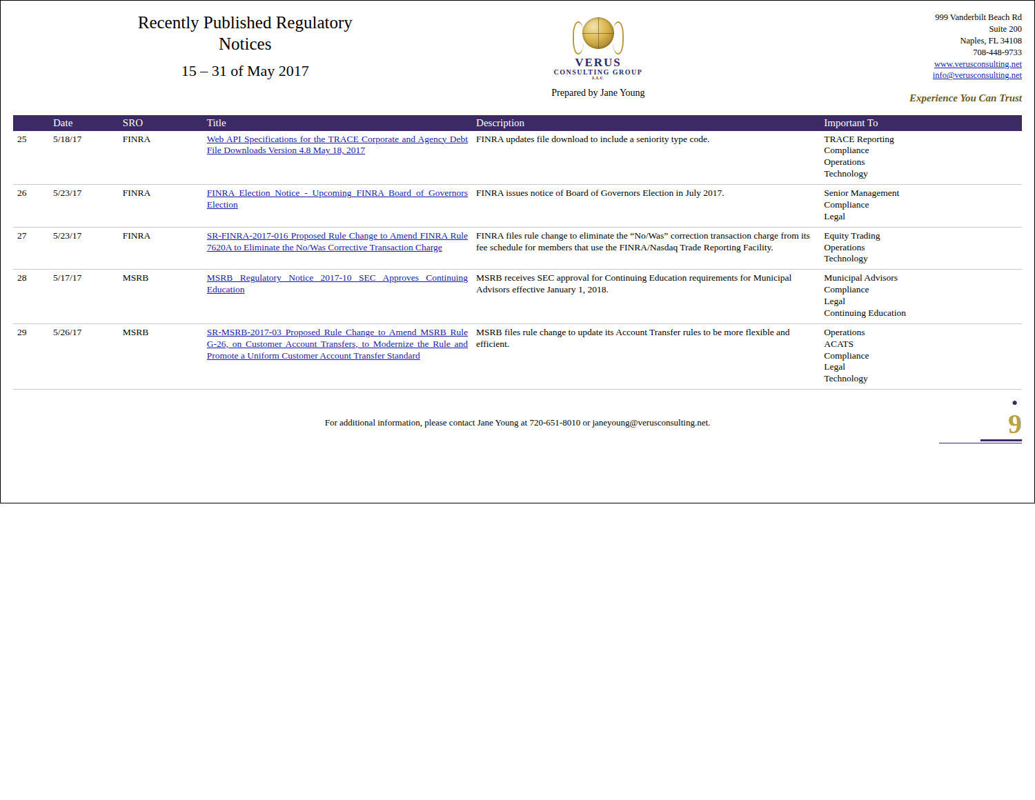Recently Published Regulatory
Notices
15 – 31 of May 2017
VERUS CONSULTING GROUP LLC
Prepared by Jane Young
999 Vanderbilt Beach Rd
Suite 200
Naples, FL 34108
708-448-9733
www.verusconsulting.net
info@verusconsulting.net
Experience You Can Trust
| | Date | SRO | Title | Description | Important To |
| --- | --- | --- | --- | --- | --- |
| 25 | 5/18/17 | FINRA | Web API Specifications for the TRACE Corporate and Agency Debt File Downloads Version 4.8 May 18, 2017 | FINRA updates file download to include a seniority type code. | TRACE Reporting Compliance Operations Technology |
| 26 | 5/23/17 | FINRA | FINRA Election Notice - Upcoming FINRA Board of Governors Election | FINRA issues notice of Board of Governors Election in July 2017. | Senior Management Compliance Legal |
| 27 | 5/23/17 | FINRA | SR-FINRA-2017-016 Proposed Rule Change to Amend FINRA Rule 7620A to Eliminate the No/Was Corrective Transaction Charge | FINRA files rule change to eliminate the “No/Was” correction transaction charge from its fee schedule for members that use the FINRA/Nasdaq Trade Reporting Facility. | Equity Trading Operations Technology |
| 28 | 5/17/17 | MSRB | MSRB Regulatory Notice 2017-10 SEC Approves Continuing Education | MSRB receives SEC approval for Continuing Education requirements for Municipal Advisors effective January 1, 2018. | Municipal Advisors Compliance Legal Continuing Education |
| 29 | 5/26/17 | MSRB | SR-MSRB-2017-03 Proposed Rule Change to Amend MSRB Rule G-26, on Customer Account Transfers, to Modernize the Rule and Promote a Uniform Customer Account Transfer Standard | MSRB files rule change to update its Account Transfer rules to be more flexible and efficient. | Operations ACATS Compliance Legal Technology |
• 9
For additional information, please contact Jane Young at 720-651-8010 or janeyoung@verusconsulting.net.